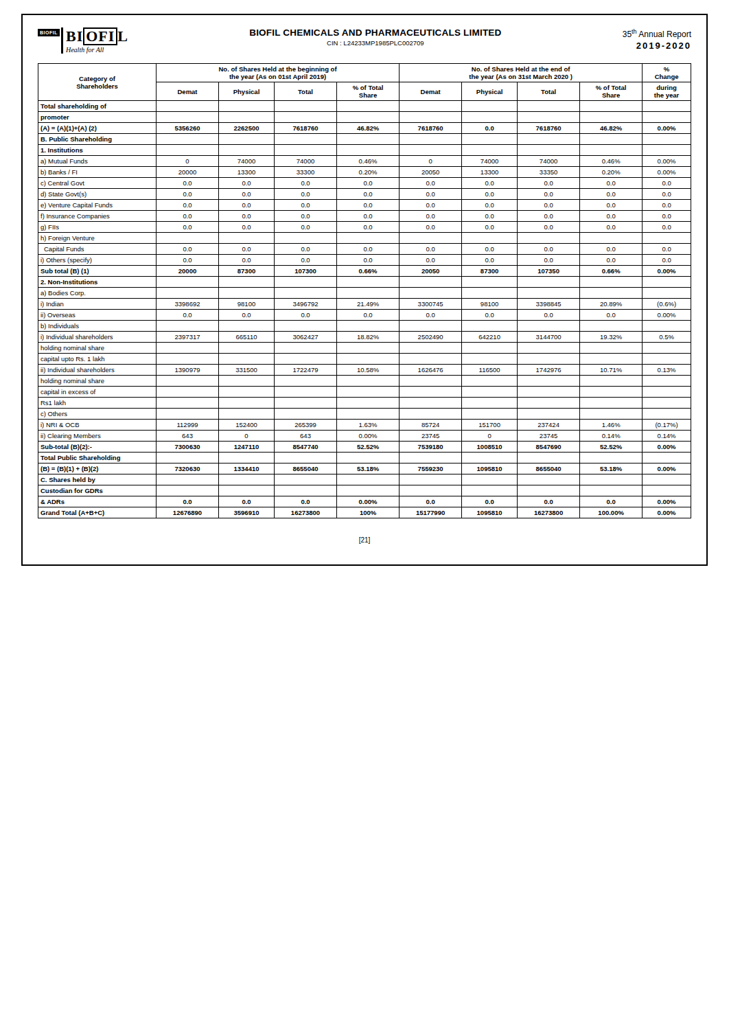BIOFIL
BIOFIL
Health for All
BIOFIL CHEMICALS AND PHARMACEUTICALS LIMITED
CIN : L24233MP1985PLC002709
35th Annual Report
2019-2020
| Category of Shareholders | No. of Shares Held at the beginning of the year (As on 01st April 2019) | No. of Shares Held at the end of the year (As on 31st March 2020 ) | % Change |
| --- | --- | --- | --- |
| Demat | Physical | Total | % of Total Share | Demat | Physical | Total | % of Total Share | during the year |
| Total shareholding of | | | | | | | | | |
| promoter | | | | | | | | | |
| (A) = (A)(1)+(A) (2) | 5356260 | 2262500 | 7618760 | 46.82% | 7618760 | 0.0 | 7618760 | 46.82% | 0.00% |
| B. Public Shareholding | | | | | | | | | |
| 1. Institutions | | | | | | | | | |
| a) Mutual Funds | 0 | 74000 | 74000 | 0.46% | 0 | 74000 | 74000 | 0.46% | 0.00% |
| b) Banks / FI | 20000 | 13300 | 33300 | 0.20% | 20050 | 13300 | 33350 | 0.20% | 0.00% |
| c) Central Govt | 0.0 | 0.0 | 0.0 | 0.0 | 0.0 | 0.0 | 0.0 | 0.0 | 0.0 |
| d) State Govt(s) | 0.0 | 0.0 | 0.0 | 0.0 | 0.0 | 0.0 | 0.0 | 0.0 | 0.0 |
| e) Venture Capital Funds | 0.0 | 0.0 | 0.0 | 0.0 | 0.0 | 0.0 | 0.0 | 0.0 | 0.0 |
| f) Insurance Companies | 0.0 | 0.0 | 0.0 | 0.0 | 0.0 | 0.0 | 0.0 | 0.0 | 0.0 |
| g) FIIs | 0.0 | 0.0 | 0.0 | 0.0 | 0.0 | 0.0 | 0.0 | 0.0 | 0.0 |
| h) Foreign Venture | | | | | | | | | |
| Capital Funds | 0.0 | 0.0 | 0.0 | 0.0 | 0.0 | 0.0 | 0.0 | 0.0 | 0.0 |
| i) Others (specify) | 0.0 | 0.0 | 0.0 | 0.0 | 0.0 | 0.0 | 0.0 | 0.0 | 0.0 |
| Sub total (B) (1) | 20000 | 87300 | 107300 | 0.66% | 20050 | 87300 | 107350 | 0.66% | 0.00% |
| 2. Non-Institutions | | | | | | | | | |
| a) Bodies Corp. | | | | | | | | | |
| i) Indian | 3398692 | 98100 | 3496792 | 21.49% | 3300745 | 98100 | 3398845 | 20.89% | (0.6%) |
| ii) Overseas | 0.0 | 0.0 | 0.0 | 0.0 | 0.0 | 0.0 | 0.0 | 0.0 | 0.00% |
| b) Individuals | | | | | | | | | |
| i) Individual shareholders | 2397317 | 665110 | 3062427 | 18.82% | 2502490 | 642210 | 3144700 | 19.32% | 0.5% |
| holding nominal share | | | | | | | | | |
| capital upto Rs. 1 lakh | | | | | | | | | |
| ii) Individual shareholders | 1390979 | 331500 | 1722479 | 10.58% | 1626476 | 116500 | 1742976 | 10.71% | 0.13% |
| holding nominal share | | | | | | | | | |
| capital in excess of | | | | | | | | | |
| Rs1 lakh | | | | | | | | | |
| c) Others | | | | | | | | | |
| i) NRI & OCB | 112999 | 152400 | 265399 | 1.63% | 85724 | 151700 | 237424 | 1.46% | (0.17%) |
| ii) Clearing Members | 643 | 0 | 643 | 0.00% | 23745 | 0 | 23745 | 0.14% | 0.14% |
| Sub-total (B)(2):- | 7300630 | 1247110 | 8547740 | 52.52% | 7539180 | 1008510 | 8547690 | 52.52% | 0.00% |
| Total Public Shareholding | | | | | | | | | |
| (B) = (B)(1) + (B)(2) | 7320630 | 1334410 | 8655040 | 53.18% | 7559230 | 1095810 | 8655040 | 53.18% | 0.00% |
| C. Shares held by | | | | | | | | | |
| Custodian for GDRs | | | | | | | | | |
| & ADRs | 0.0 | 0.0 | 0.0 | 0.00% | 0.0 | 0.0 | 0.0 | 0.0 | 0.00% |
| Grand Total (A+B+C) | 12676890 | 3596910 | 16273800 | 100% | 15177990 | 1095810 | 16273800 | 100.00% | 0.00% |
[21]